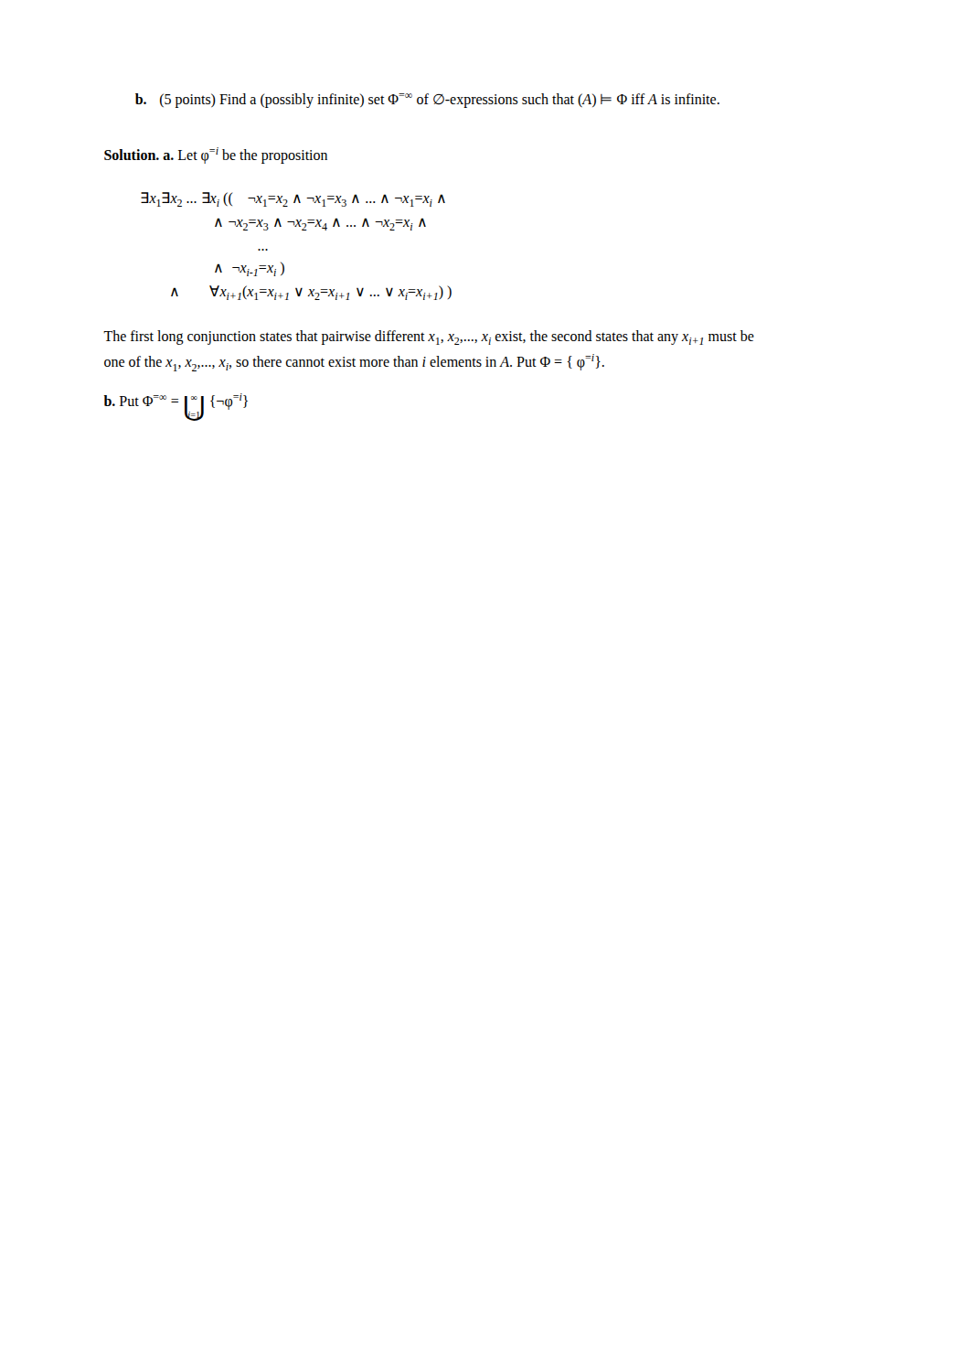(5 points) Find a (possibly infinite) set Φ=∞ of ∅-expressions such that (A) ⊨ Φ iff A is infinite.
Solution. a. Let φ=i be the proposition
∃x1∃x2 ... ∃xi (( ¬x1=x2 ∧ ¬x1=x3 ∧ ... ∧ ¬x1=xi ∧ ∧ ¬x2=x3 ∧ ¬x2=x4 ∧ ... ∧ ¬x2=xi ∧ ... ∧ ¬xi-1=xi ) ∧ ∀xi+1(x1=xi+1 ∨ x2=xi+1 ∨ ... ∨ xi=xi+1) )
The first long conjunction states that pairwise different x1, x2,..., xi exist, the second states that any xi+1 must be one of the x1, x2,..., xi, so there cannot exist more than i elements in A. Put Φ = { φ=i}.
b. Put Φ=∞ = ⋃∞i=1 {¬φ=i}